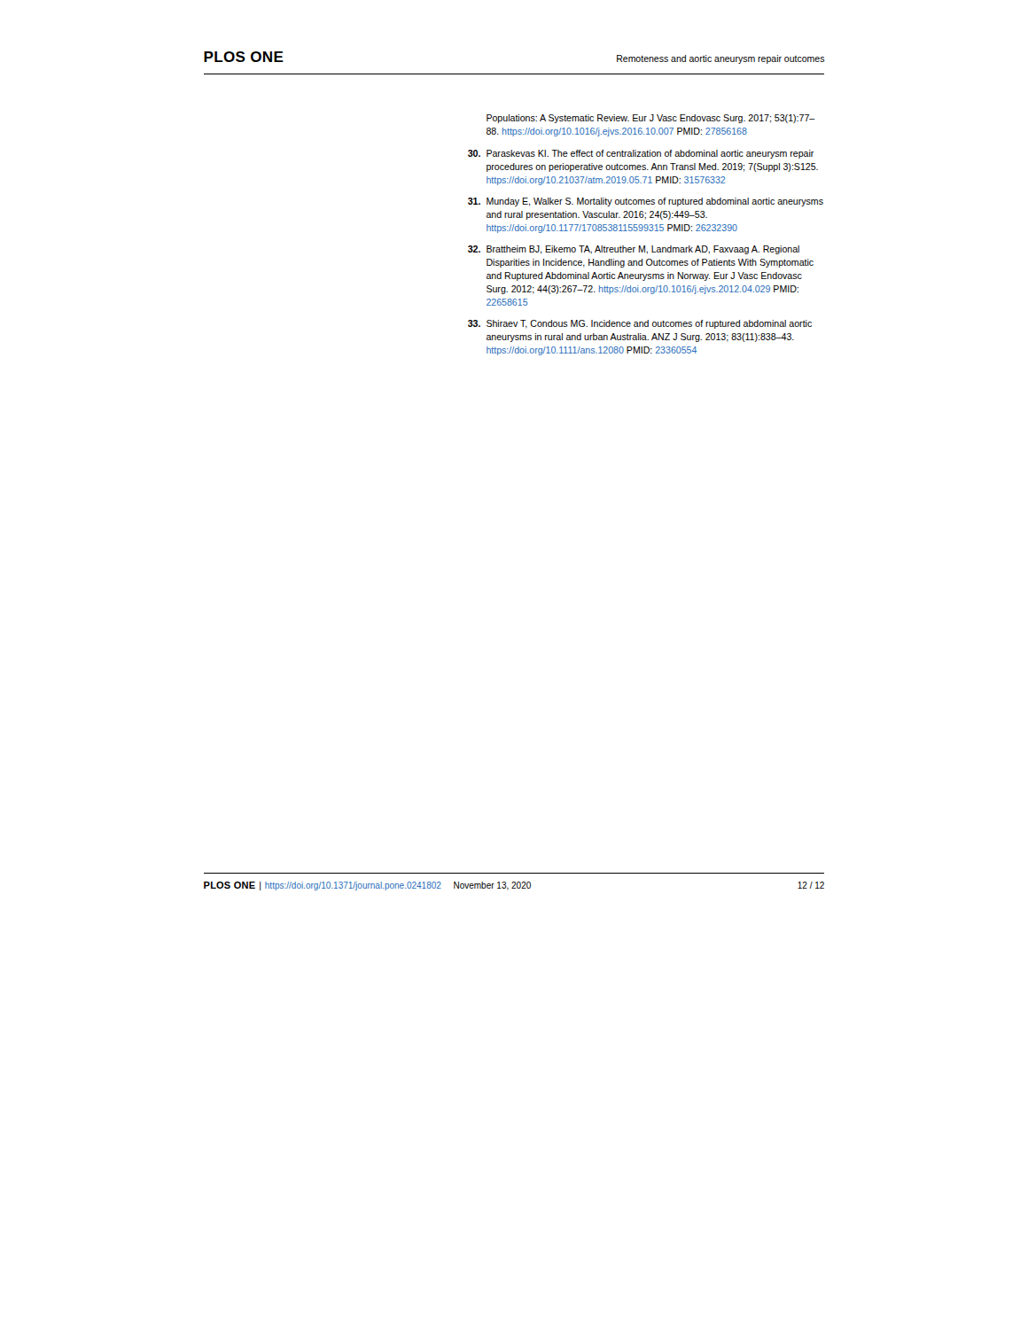PLOS ONE
Remoteness and aortic aneurysm repair outcomes
Populations: A Systematic Review. Eur J Vasc Endovasc Surg. 2017; 53(1):77–88. https://doi.org/10.1016/j.ejvs.2016.10.007 PMID: 27856168
30. Paraskevas KI. The effect of centralization of abdominal aortic aneurysm repair procedures on perioperative outcomes. Ann Transl Med. 2019; 7(Suppl 3):S125. https://doi.org/10.21037/atm.2019.05.71 PMID: 31576332
31. Munday E, Walker S. Mortality outcomes of ruptured abdominal aortic aneurysms and rural presentation. Vascular. 2016; 24(5):449–53. https://doi.org/10.1177/1708538115599315 PMID: 26232390
32. Brattheim BJ, Eikemo TA, Altreuther M, Landmark AD, Faxvaag A. Regional Disparities in Incidence, Handling and Outcomes of Patients With Symptomatic and Ruptured Abdominal Aortic Aneurysms in Norway. Eur J Vasc Endovasc Surg. 2012; 44(3):267–72. https://doi.org/10.1016/j.ejvs.2012.04.029 PMID: 22658615
33. Shiraev T, Condous MG. Incidence and outcomes of ruptured abdominal aortic aneurysms in rural and urban Australia. ANZ J Surg. 2013; 83(11):838–43. https://doi.org/10.1111/ans.12080 PMID: 23360554
PLOS ONE|https://doi.org/10.1371/journal.pone.0241802 November 13, 2020
12 / 12